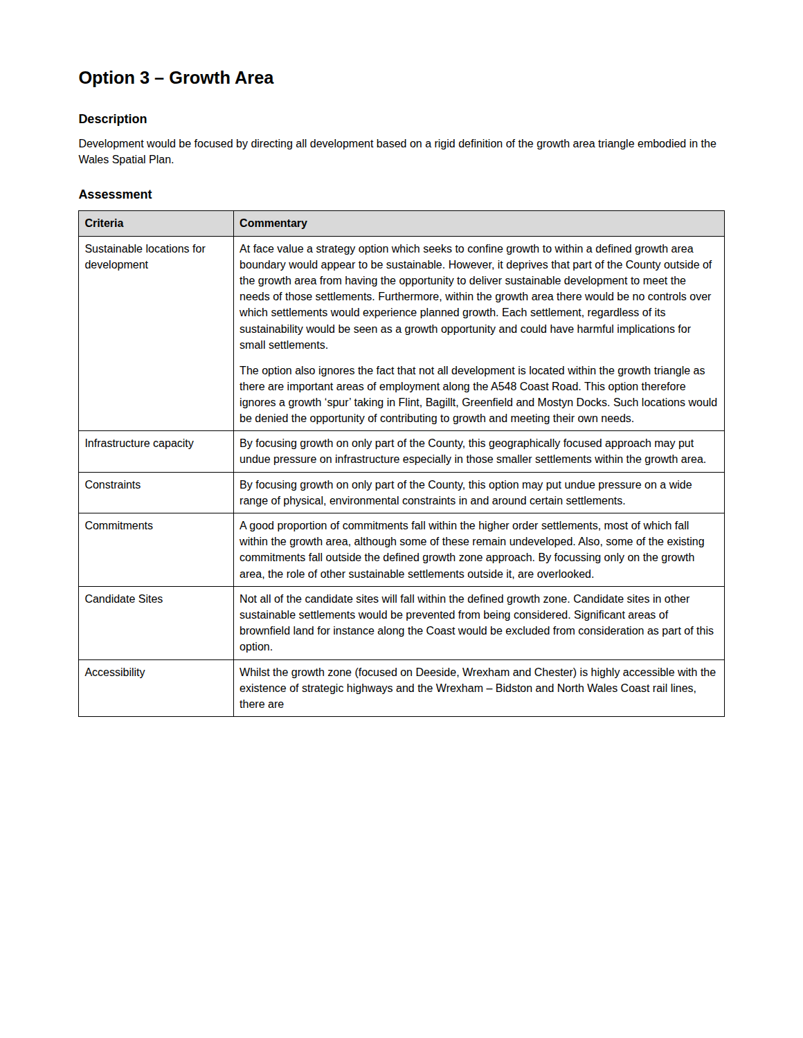Option 3 – Growth Area
Description
Development would be focused by directing all development based on a rigid definition of the growth area triangle embodied in the Wales Spatial Plan.
Assessment
| Criteria | Commentary |
| --- | --- |
| Sustainable locations for development | At face value a strategy option which seeks to confine growth to within a defined growth area boundary would appear to be sustainable. However, it deprives that part of the County outside of the growth area from having the opportunity to deliver sustainable development to meet the needs of those settlements. Furthermore, within the growth area there would be no controls over which settlements would experience planned growth. Each settlement, regardless of its sustainability would be seen as a growth opportunity and could have harmful implications for small settlements. The option also ignores the fact that not all development is located within the growth triangle as there are important areas of employment along the A548 Coast Road. This option therefore ignores a growth ‘spur’ taking in Flint, Bagillt, Greenfield and Mostyn Docks. Such locations would be denied the opportunity of contributing to growth and meeting their own needs. |
| Infrastructure capacity | By focusing growth on only part of the County, this geographically focused approach may put undue pressure on infrastructure especially in those smaller settlements within the growth area. |
| Constraints | By focusing growth on only part of the County, this option may put undue pressure on a wide range of physical, environmental constraints in and around certain settlements. |
| Commitments | A good proportion of commitments fall within the higher order settlements, most of which fall within the growth area, although some of these remain undeveloped. Also, some of the existing commitments fall outside the defined growth zone approach. By focussing only on the growth area, the role of other sustainable settlements outside it, are overlooked. |
| Candidate Sites | Not all of the candidate sites will fall within the defined growth zone. Candidate sites in other sustainable settlements would be prevented from being considered. Significant areas of brownfield land for instance along the Coast would be excluded from consideration as part of this option. |
| Accessibility | Whilst the growth zone (focused on Deeside, Wrexham and Chester) is highly accessible with the existence of strategic highways and the Wrexham – Bidston and North Wales Coast rail lines, there are |